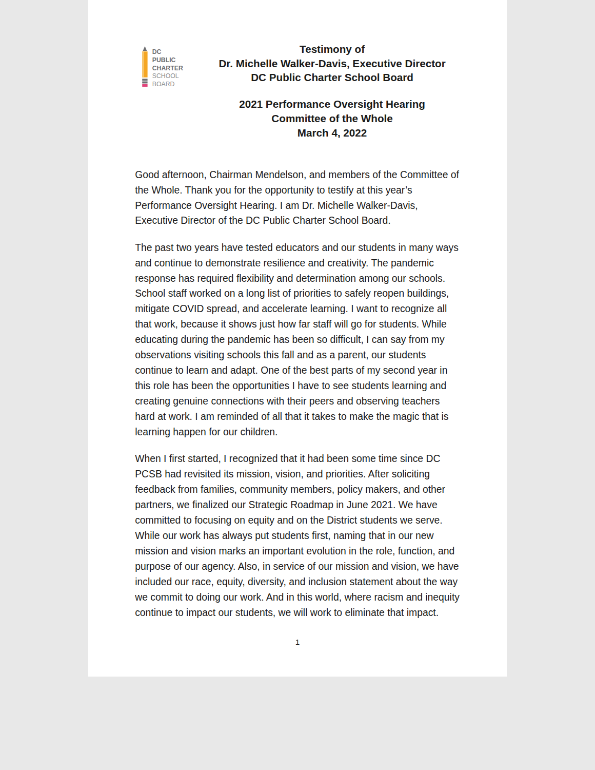DC PUBLIC CHARTER SCHOOL BOARD
Testimony of
Dr. Michelle Walker-Davis, Executive Director
DC Public Charter School Board
2021 Performance Oversight Hearing
Committee of the Whole
March 4, 2022
Good afternoon, Chairman Mendelson, and members of the Committee of the Whole. Thank you for the opportunity to testify at this year’s Performance Oversight Hearing. I am Dr. Michelle Walker-Davis, Executive Director of the DC Public Charter School Board.
The past two years have tested educators and our students in many ways and continue to demonstrate resilience and creativity. The pandemic response has required flexibility and determination among our schools. School staff worked on a long list of priorities to safely reopen buildings, mitigate COVID spread, and accelerate learning. I want to recognize all that work, because it shows just how far staff will go for students. While educating during the pandemic has been so difficult, I can say from my observations visiting schools this fall and as a parent, our students continue to learn and adapt. One of the best parts of my second year in this role has been the opportunities I have to see students learning and creating genuine connections with their peers and observing teachers hard at work. I am reminded of all that it takes to make the magic that is learning happen for our children.
When I first started, I recognized that it had been some time since DC PCSB had revisited its mission, vision, and priorities. After soliciting feedback from families, community members, policy makers, and other partners, we finalized our Strategic Roadmap in June 2021. We have committed to focusing on equity and on the District students we serve. While our work has always put students first, naming that in our new mission and vision marks an important evolution in the role, function, and purpose of our agency. Also, in service of our mission and vision, we have included our race, equity, diversity, and inclusion statement about the way we commit to doing our work. And in this world, where racism and inequity continue to impact our students, we will work to eliminate that impact.
1